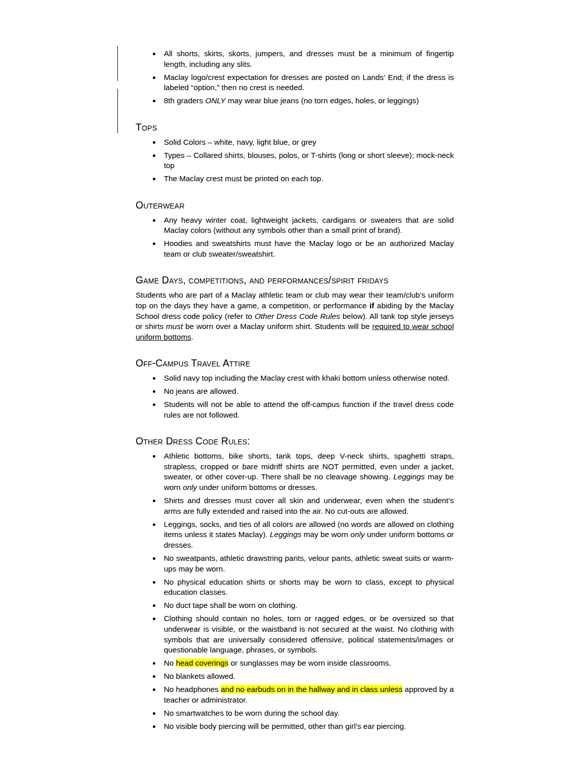All shorts, skirts, skorts, jumpers, and dresses must be a minimum of fingertip length, including any slits.
Maclay logo/crest expectation for dresses are posted on Lands' End; if the dress is labeled “option,” then no crest is needed.
8th graders ONLY may wear blue jeans (no torn edges, holes, or leggings)
Tops
Solid Colors – white, navy, light blue, or grey
Types – Collared shirts, blouses, polos, or T-shirts (long or short sleeve); mock-neck top
The Maclay crest must be printed on each top.
Outerwear
Any heavy winter coat, lightweight jackets, cardigans or sweaters that are solid Maclay colors (without any symbols other than a small print of brand).
Hoodies and sweatshirts must have the Maclay logo or be an authorized Maclay team or club sweater/sweatshirt.
Game Days, competitions, and performances/spirit fridays
Students who are part of a Maclay athletic team or club may wear their team/club’s uniform top on the days they have a game, a competition, or performance if abiding by the Maclay School dress code policy (refer to Other Dress Code Rules below). All tank top style jerseys or shirts must be worn over a Maclay uniform shirt. Students will be required to wear school uniform bottoms.
Off-Campus Travel Attire
Solid navy top including the Maclay crest with khaki bottom unless otherwise noted.
No jeans are allowed.
Students will not be able to attend the off-campus function if the travel dress code rules are not followed.
Other Dress Code Rules:
Athletic bottoms, bike shorts, tank tops, deep V-neck shirts, spaghetti straps, strapless, cropped or bare midriff shirts are NOT permitted, even under a jacket, sweater, or other cover-up. There shall be no cleavage showing. Leggings may be worn only under uniform bottoms or dresses.
Shirts and dresses must cover all skin and underwear, even when the student’s arms are fully extended and raised into the air. No cut-outs are allowed.
Leggings, socks, and ties of all colors are allowed (no words are allowed on clothing items unless it states Maclay). Leggings may be worn only under uniform bottoms or dresses.
No sweatpants, athletic drawstring pants, velour pants, athletic sweat suits or warm-ups may be worn.
No physical education shirts or shorts may be worn to class, except to physical education classes.
No duct tape shall be worn on clothing.
Clothing should contain no holes, torn or ragged edges, or be oversized so that underwear is visible, or the waistband is not secured at the waist. No clothing with symbols that are universally considered offensive, political statements/images or questionable language, phrases, or symbols.
No head coverings or sunglasses may be worn inside classrooms.
No blankets allowed.
No headphones and no earbuds on in the hallway and in class unless approved by a teacher or administrator.
No smartwatches to be worn during the school day.
No visible body piercing will be permitted, other than girl’s ear piercing.